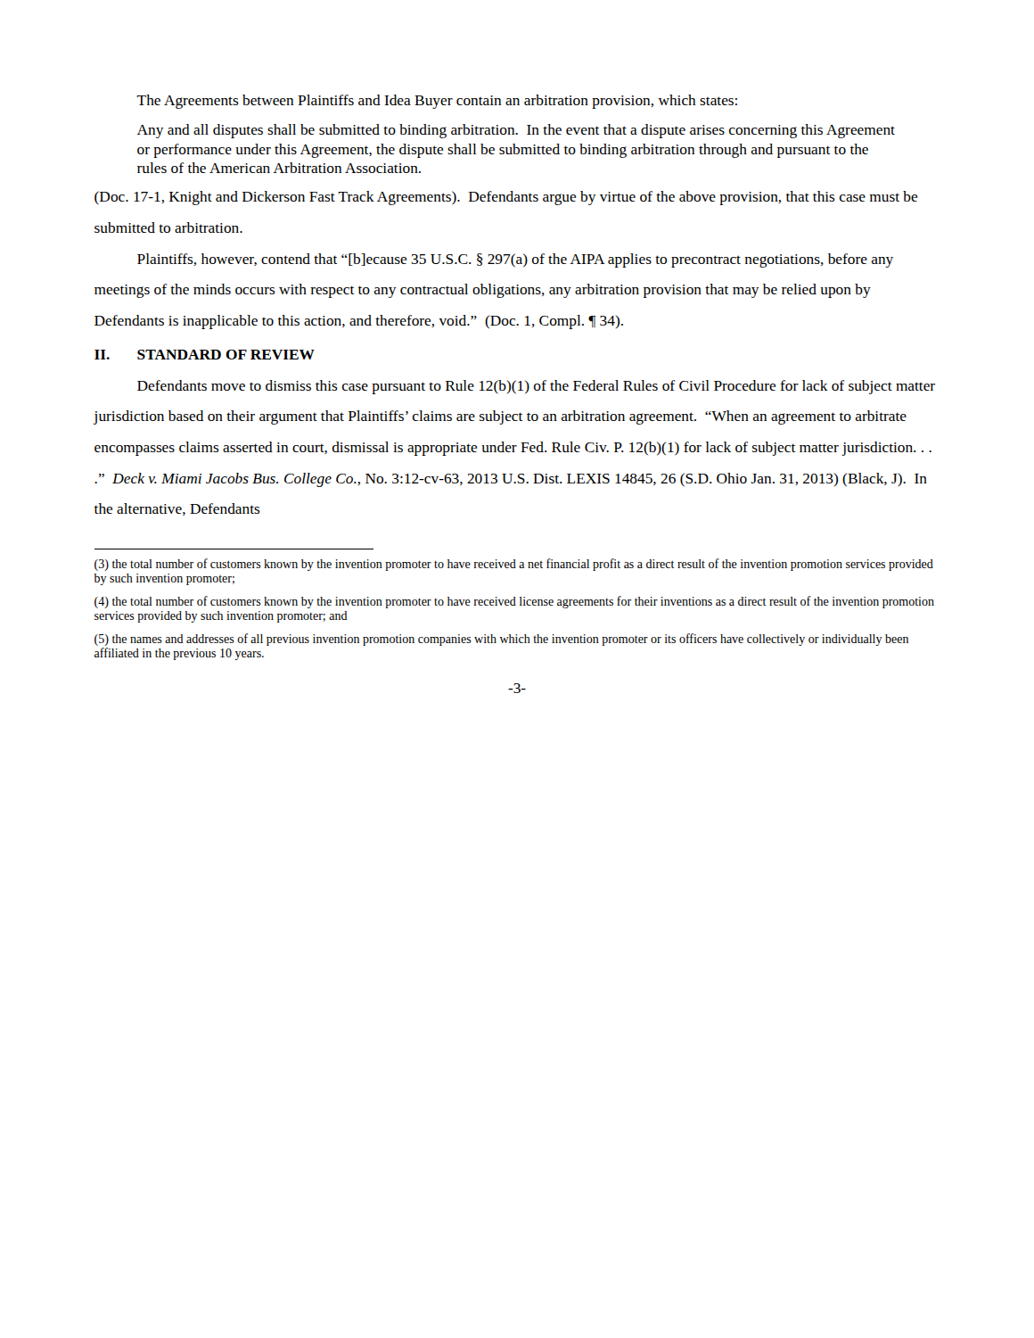The Agreements between Plaintiffs and Idea Buyer contain an arbitration provision, which states:
Any and all disputes shall be submitted to binding arbitration. In the event that a dispute arises concerning this Agreement or performance under this Agreement, the dispute shall be submitted to binding arbitration through and pursuant to the rules of the American Arbitration Association.
(Doc. 17-1, Knight and Dickerson Fast Track Agreements). Defendants argue by virtue of the above provision, that this case must be submitted to arbitration.
Plaintiffs, however, contend that “[b]ecause 35 U.S.C. § 297(a) of the AIPA applies to precontract negotiations, before any meetings of the minds occurs with respect to any contractual obligations, any arbitration provision that may be relied upon by Defendants is inapplicable to this action, and therefore, void.” (Doc. 1, Compl. ¶ 34).
II. STANDARD OF REVIEW
Defendants move to dismiss this case pursuant to Rule 12(b)(1) of the Federal Rules of Civil Procedure for lack of subject matter jurisdiction based on their argument that Plaintiffs’ claims are subject to an arbitration agreement. “When an agreement to arbitrate encompasses claims asserted in court, dismissal is appropriate under Fed. Rule Civ. P. 12(b)(1) for lack of subject matter jurisdiction. . . .” Deck v. Miami Jacobs Bus. College Co., No. 3:12-cv-63, 2013 U.S. Dist. LEXIS 14845, 26 (S.D. Ohio Jan. 31, 2013) (Black, J). In the alternative, Defendants
(3) the total number of customers known by the invention promoter to have received a net financial profit as a direct result of the invention promotion services provided by such invention promoter;
(4) the total number of customers known by the invention promoter to have received license agreements for their inventions as a direct result of the invention promotion services provided by such invention promoter; and
(5) the names and addresses of all previous invention promotion companies with which the invention promoter or its officers have collectively or individually been affiliated in the previous 10 years.
-3-